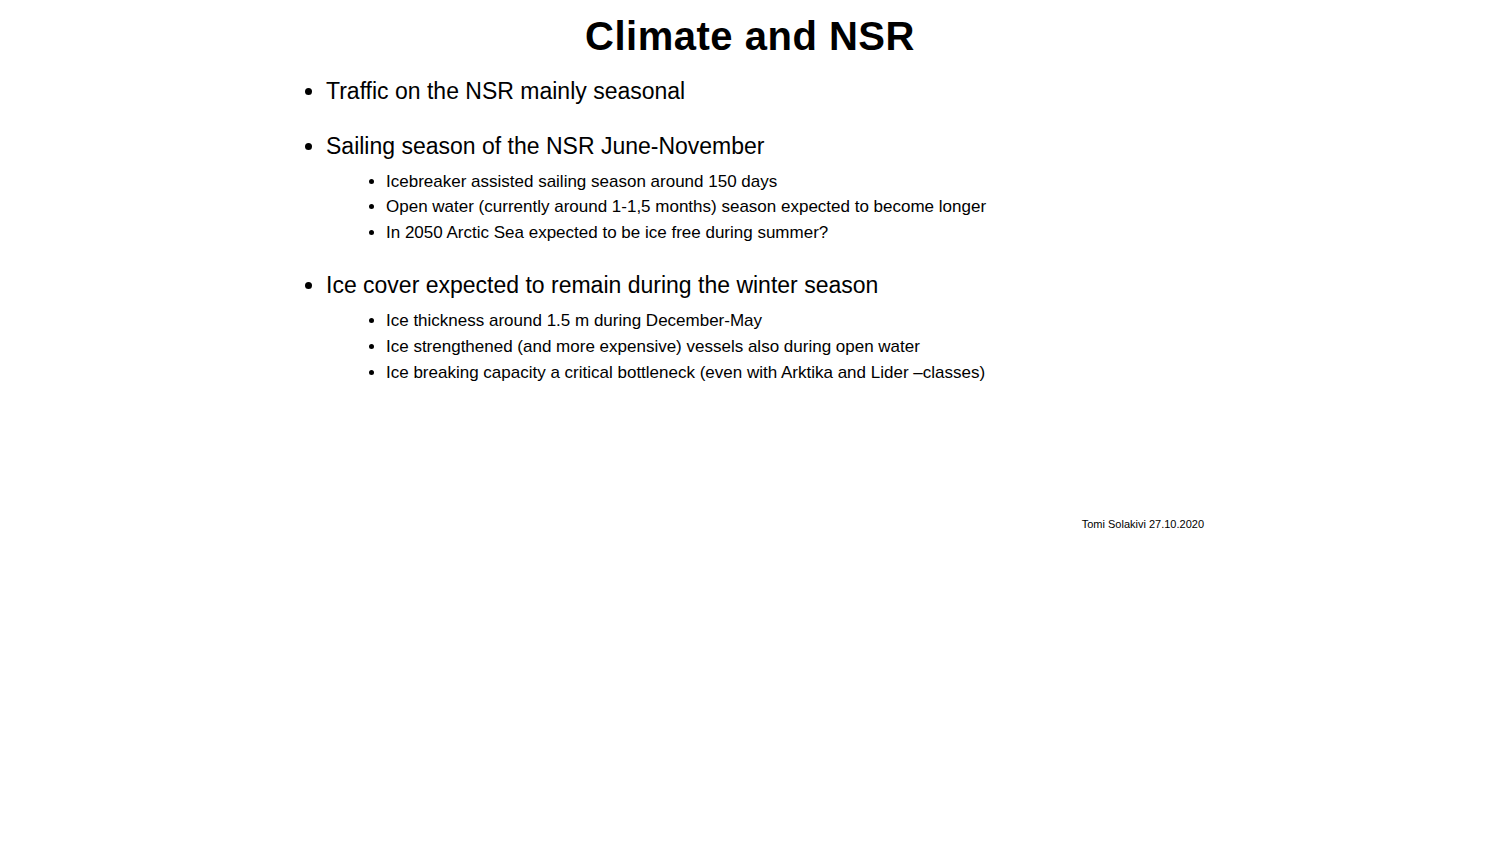Climate and NSR
Traffic on the NSR mainly seasonal
Sailing season of the NSR June-November
Icebreaker assisted sailing season around 150 days
Open water (currently around 1-1,5 months) season expected to become longer
In 2050 Arctic Sea expected to be ice free during summer?
Ice cover expected to remain during the winter season
Ice thickness around 1.5 m during December-May
Ice strengthened (and more expensive) vessels also during open water
Ice breaking capacity a critical bottleneck (even with Arktika and Lider –classes)
Tomi Solakivi 27.10.2020